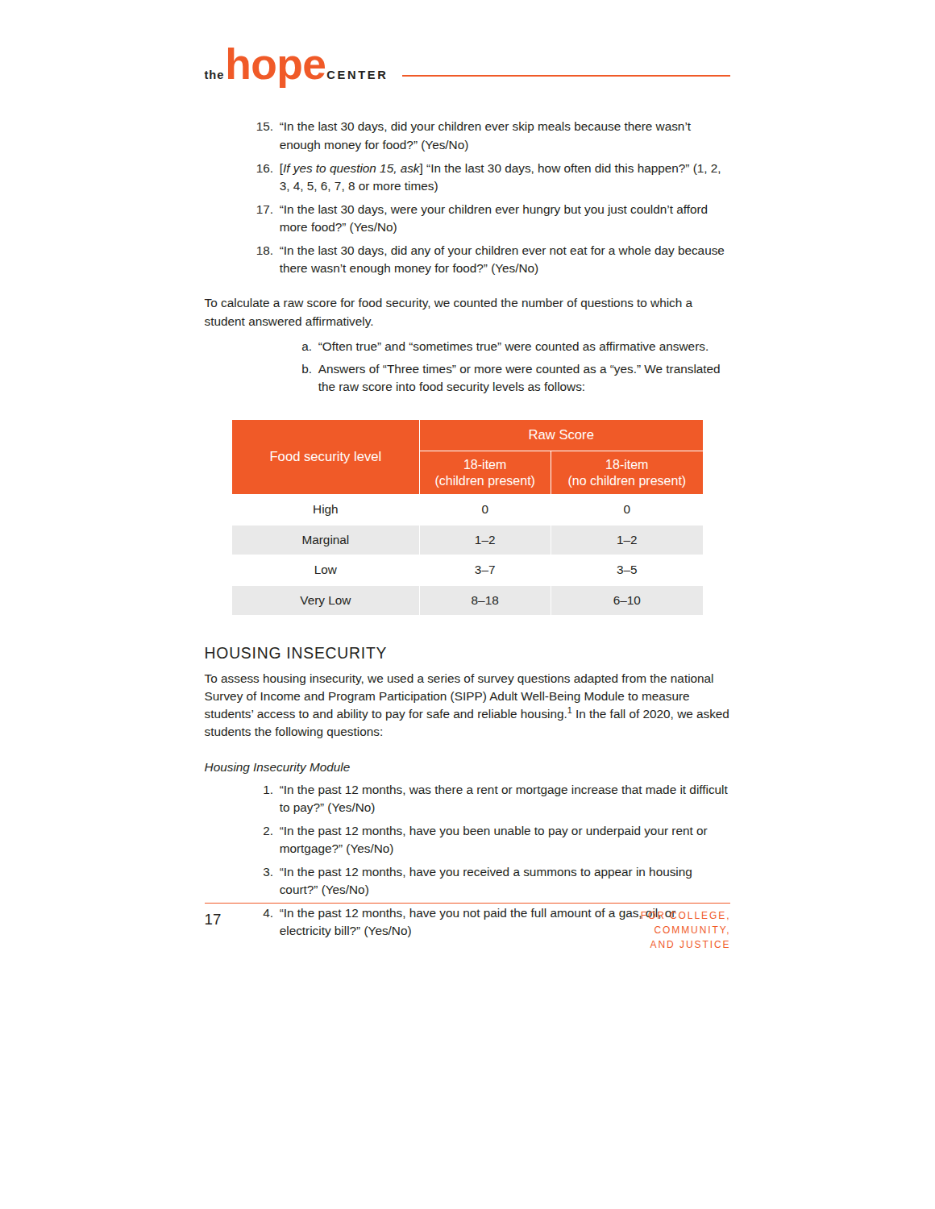the hope center
“In the last 30 days, did your children ever skip meals because there wasn’t enough money for food?” (Yes/No)
[If yes to question 15, ask] “In the last 30 days, how often did this happen?” (1, 2, 3, 4, 5, 6, 7, 8 or more times)
“In the last 30 days, were your children ever hungry but you just couldn’t afford more food?” (Yes/No)
“In the last 30 days, did any of your children ever not eat for a whole day because there wasn’t enough money for food?” (Yes/No)
To calculate a raw score for food security, we counted the number of questions to which a student answered affirmatively.
“Often true” and “sometimes true” were counted as affirmative answers.
Answers of “Three times” or more were counted as a “yes.” We translated the raw score into food security levels as follows:
| Food security level | Raw Score |
| --- | --- |
| 18-item (children present) | 18-item (no children present) |
| High | 0 | 0 |
| Marginal | 1–2 | 1–2 |
| Low | 3–7 | 3–5 |
| Very Low | 8–18 | 6–10 |
Housing Insecurity
To assess housing insecurity, we used a series of survey questions adapted from the national Survey of Income and Program Participation (SIPP) Adult Well-Being Module to measure students’ access to and ability to pay for safe and reliable housing.1 In the fall of 2020, we asked students the following questions:
Housing Insecurity Module
“In the past 12 months, was there a rent or mortgage increase that made it difficult to pay?” (Yes/No)
“In the past 12 months, have you been unable to pay or underpaid your rent or mortgage?” (Yes/No)
“In the past 12 months, have you received a summons to appear in housing court?” (Yes/No)
“In the past 12 months, have you not paid the full amount of a gas, oil, or electricity bill?” (Yes/No)
17
For College,
Community,
and Justice